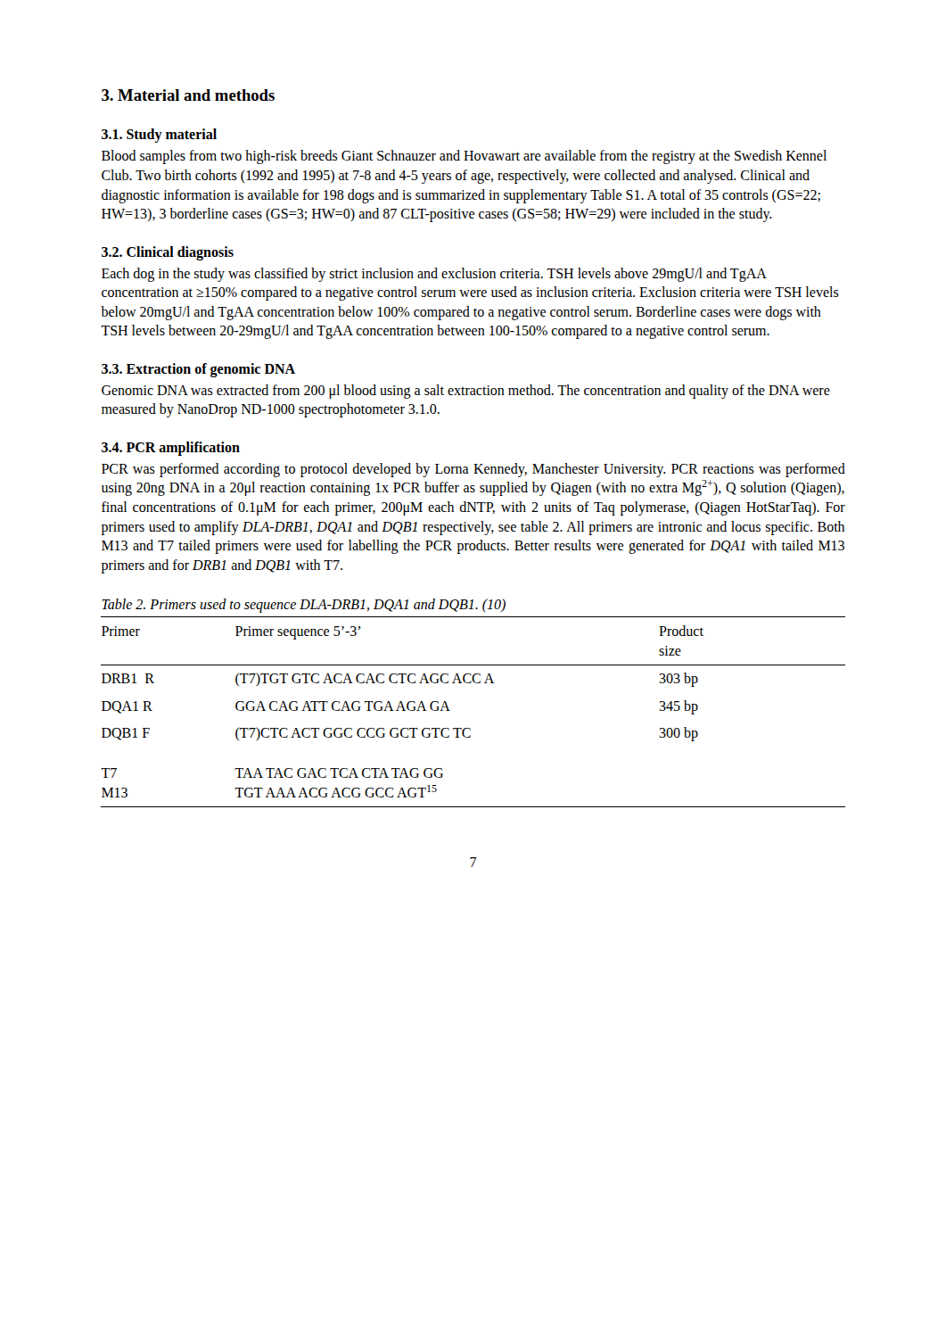3. Material and methods
3.1. Study material
Blood samples from two high-risk breeds Giant Schnauzer and Hovawart are available from the registry at the Swedish Kennel Club. Two birth cohorts (1992 and 1995) at 7-8 and 4-5 years of age, respectively, were collected and analysed. Clinical and diagnostic information is available for 198 dogs and is summarized in supplementary Table S1. A total of 35 controls (GS=22; HW=13), 3 borderline cases (GS=3; HW=0) and 87 CLT-positive cases (GS=58; HW=29) were included in the study.
3.2. Clinical diagnosis
Each dog in the study was classified by strict inclusion and exclusion criteria. TSH levels above 29mgU/l and TgAA concentration at ≥150% compared to a negative control serum were used as inclusion criteria. Exclusion criteria were TSH levels below 20mgU/l and TgAA concentration below 100% compared to a negative control serum. Borderline cases were dogs with TSH levels between 20-29mgU/l and TgAA concentration between 100-150% compared to a negative control serum.
3.3. Extraction of genomic DNA
Genomic DNA was extracted from 200 μl blood using a salt extraction method. The concentration and quality of the DNA were measured by NanoDrop ND-1000 spectrophotometer 3.1.0.
3.4. PCR amplification
PCR was performed according to protocol developed by Lorna Kennedy, Manchester University. PCR reactions was performed using 20ng DNA in a 20μl reaction containing 1x PCR buffer as supplied by Qiagen (with no extra Mg2+), Q solution (Qiagen), final concentrations of 0.1μM for each primer, 200μM each dNTP, with 2 units of Taq polymerase, (Qiagen HotStarTaq). For primers used to amplify DLA-DRB1, DQA1 and DQB1 respectively, see table 2. All primers are intronic and locus specific. Both M13 and T7 tailed primers were used for labelling the PCR products. Better results were generated for DQA1 with tailed M13 primers and for DRB1 and DQB1 with T7.
Table 2. Primers used to sequence DLA-DRB1, DQA1 and DQB1. (10)
| Primer | Primer sequence 5’-3’ | Product size |
| --- | --- | --- |
| DRB1 R | (T7)TGT GTC ACA CAC CTC AGC ACC A | 303 bp |
| DQA1 R | GGA CAG ATT CAG TGA AGA GA | 345 bp |
| DQB1 F | (T7)CTC ACT GGC CCG GCT GTC TC | 300 bp |
| T7 M13 | TAA TAC GAC TCA CTA TAG GG TGT AAA ACG ACG GCC AGT 15 | |
7